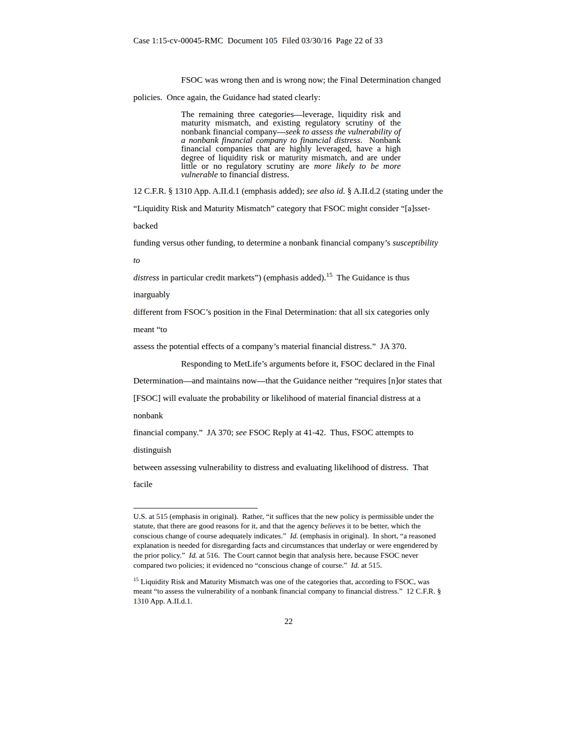Case 1:15-cv-00045-RMC Document 105 Filed 03/30/16 Page 22 of 33
FSOC was wrong then and is wrong now; the Final Determination changed
policies. Once again, the Guidance had stated clearly:
The remaining three categories—leverage, liquidity risk and maturity mismatch, and existing regulatory scrutiny of the nonbank financial company—seek to assess the vulnerability of a nonbank financial company to financial distress. Nonbank financial companies that are highly leveraged, have a high degree of liquidity risk or maturity mismatch, and are under little or no regulatory scrutiny are more likely to be more vulnerable to financial distress.
12 C.F.R. § 1310 App. A.II.d.1 (emphasis added); see also id. § A.II.d.2 (stating under the
“Liquidity Risk and Maturity Mismatch” category that FSOC might consider “[a]sset-backed
funding versus other funding, to determine a nonbank financial company’s susceptibility to
distress in particular credit markets”) (emphasis added).15 The Guidance is thus inarguably
different from FSOC’s position in the Final Determination: that all six categories only meant “to
assess the potential effects of a company’s material financial distress.” JA 370.
Responding to MetLife’s arguments before it, FSOC declared in the Final
Determination—and maintains now—that the Guidance neither “requires [n]or states that
[FSOC] will evaluate the probability or likelihood of material financial distress at a nonbank
financial company.” JA 370; see FSOC Reply at 41-42. Thus, FSOC attempts to distinguish
between assessing vulnerability to distress and evaluating likelihood of distress. That facile
U.S. at 515 (emphasis in original). Rather, “it suffices that the new policy is permissible under the statute, that there are good reasons for it, and that the agency believes it to be better, which the conscious change of course adequately indicates.” Id. (emphasis in original). In short, “a reasoned explanation is needed for disregarding facts and circumstances that underlay or were engendered by the prior policy.” Id. at 516. The Court cannot begin that analysis here, because FSOC never compared two policies; it evidenced no “conscious change of course.” Id. at 515.
15 Liquidity Risk and Maturity Mismatch was one of the categories that, according to FSOC, was meant “to assess the vulnerability of a nonbank financial company to financial distress.” 12 C.F.R. § 1310 App. A.II.d.1.
22